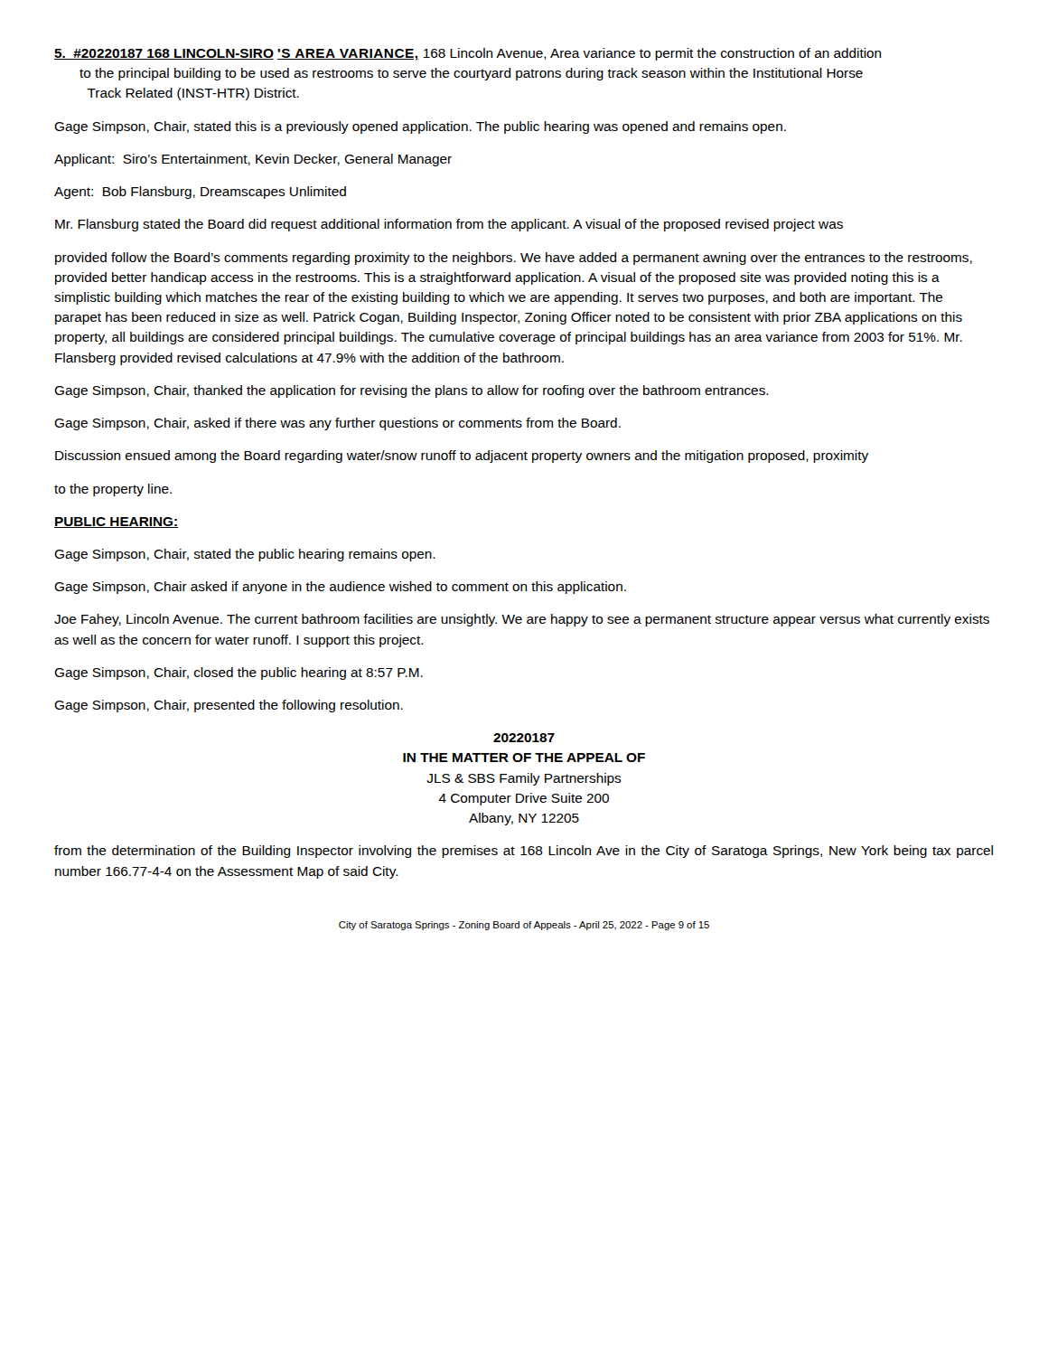5. #20220187 168 LINCOLN-SIRO 'S AREA VARIANCE, 168 Lincoln Avenue, Area variance to permit the construction of an addition
to the principal building to be used as restrooms to serve the courtyard patrons during track season within the Institutional Horse
Track Related (INST-HTR) District.
Gage Simpson, Chair, stated this is a previously opened application. The public hearing was opened and remains open.
Applicant: Siro’s Entertainment, Kevin Decker, General Manager
Agent: Bob Flansburg, Dreamscapes Unlimited
Mr. Flansburg stated the Board did request additional information from the applicant. A visual of the proposed revised project was
provided follow the Board’s comments regarding proximity to the neighbors. We have added a permanent awning over the entrances to the restrooms, provided better handicap access in the restrooms. This is a straightforward application. A visual of the proposed site was provided noting this is a simplistic building which matches the rear of the existing building to which we are appending. It serves two purposes, and both are important. The parapet has been reduced in size as well. Patrick Cogan, Building Inspector, Zoning Officer noted to be consistent with prior ZBA applications on this property, all buildings are considered principal buildings. The cumulative coverage of principal buildings has an area variance from 2003 for 51%. Mr. Flansberg provided revised calculations at 47.9% with the addition of the bathroom.
Gage Simpson, Chair, thanked the application for revising the plans to allow for roofing over the bathroom entrances.
Gage Simpson, Chair, asked if there was any further questions or comments from the Board.
Discussion ensued among the Board regarding water/snow runoff to adjacent property owners and the mitigation proposed, proximity
to the property line.
PUBLIC HEARING:
Gage Simpson, Chair, stated the public hearing remains open.
Gage Simpson, Chair asked if anyone in the audience wished to comment on this application.
Joe Fahey, Lincoln Avenue. The current bathroom facilities are unsightly. We are happy to see a permanent structure appear versus what currently exists as well as the concern for water runoff. I support this project.
Gage Simpson, Chair, closed the public hearing at 8:57 P.M.
Gage Simpson, Chair, presented the following resolution.
20220187
IN THE MATTER OF THE APPEAL OF
JLS & SBS Family Partnerships
4 Computer Drive Suite 200
Albany, NY 12205
from the determination of the Building Inspector involving the premises at 168 Lincoln Ave in the City of Saratoga Springs, New York being tax parcel number 166.77-4-4 on the Assessment Map of said City.
City of Saratoga Springs - Zoning Board of Appeals - April 25, 2022 - Page 9 of 15